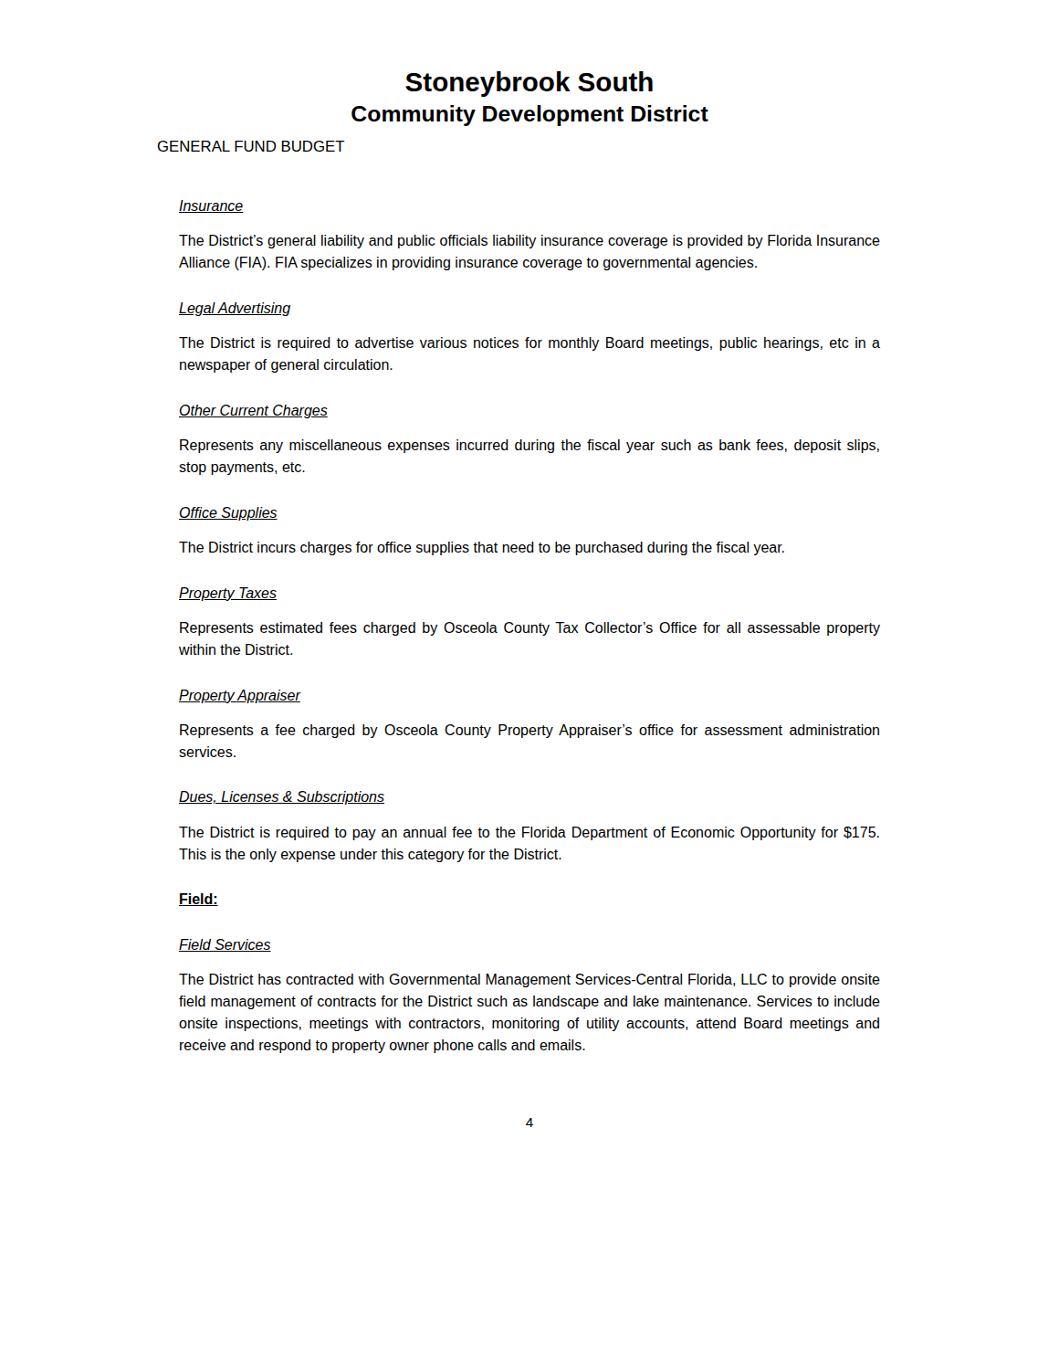Stoneybrook South
Community Development District
GENERAL FUND BUDGET
Insurance
The District’s general liability and public officials liability insurance coverage is provided by Florida Insurance Alliance (FIA). FIA specializes in providing insurance coverage to governmental agencies.
Legal Advertising
The District is required to advertise various notices for monthly Board meetings, public hearings, etc in a newspaper of general circulation.
Other Current Charges
Represents any miscellaneous expenses incurred during the fiscal year such as bank fees, deposit slips, stop payments, etc.
Office Supplies
The District incurs charges for office supplies that need to be purchased during the fiscal year.
Property Taxes
Represents estimated fees charged by Osceola County Tax Collector’s Office for all assessable property within the District.
Property Appraiser
Represents a fee charged by Osceola County Property Appraiser’s office for assessment administration services.
Dues, Licenses & Subscriptions
The District is required to pay an annual fee to the Florida Department of Economic Opportunity for $175. This is the only expense under this category for the District.
Field:
Field Services
The District has contracted with Governmental Management Services-Central Florida, LLC to provide onsite field management of contracts for the District such as landscape and lake maintenance. Services to include onsite inspections, meetings with contractors, monitoring of utility accounts, attend Board meetings and receive and respond to property owner phone calls and emails.
4